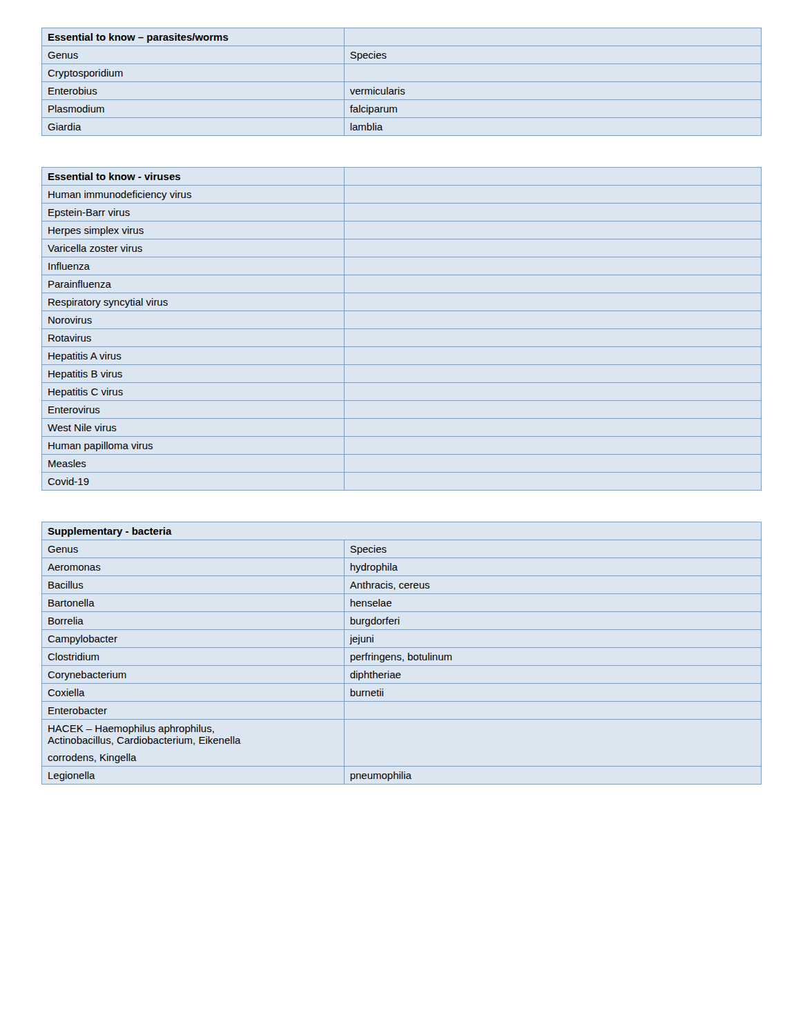| Essential to know – parasites/worms | |
| --- | --- |
| Genus | Species |
| Cryptosporidium | |
| Enterobius | vermicularis |
| Plasmodium | falciparum |
| Giardia | lamblia |
| Essential to know - viruses | |
| --- | --- |
| Human immunodeficiency virus | |
| Epstein-Barr virus | |
| Herpes simplex virus | |
| Varicella zoster virus | |
| Influenza | |
| Parainfluenza | |
| Respiratory syncytial virus | |
| Norovirus | |
| Rotavirus | |
| Hepatitis A virus | |
| Hepatitis B virus | |
| Hepatitis C virus | |
| Enterovirus | |
| West Nile virus | |
| Human papilloma virus | |
| Measles | |
| Covid-19 | |
| Supplementary - bacteria |
| --- |
| Genus | Species |
| Aeromonas | hydrophila |
| Bacillus | Anthracis, cereus |
| Bartonella | henselae |
| Borrelia | burgdorferi |
| Campylobacter | jejuni |
| Clostridium | perfringens, botulinum |
| Corynebacterium | diphtheriae |
| Coxiella | burnetii |
| Enterobacter | |
| HACEK – Haemophilus aphrophilus, Actinobacillus, Cardiobacterium, Eikenella | |
| corrodens, Kingella | |
| Legionella | pneumophilia |